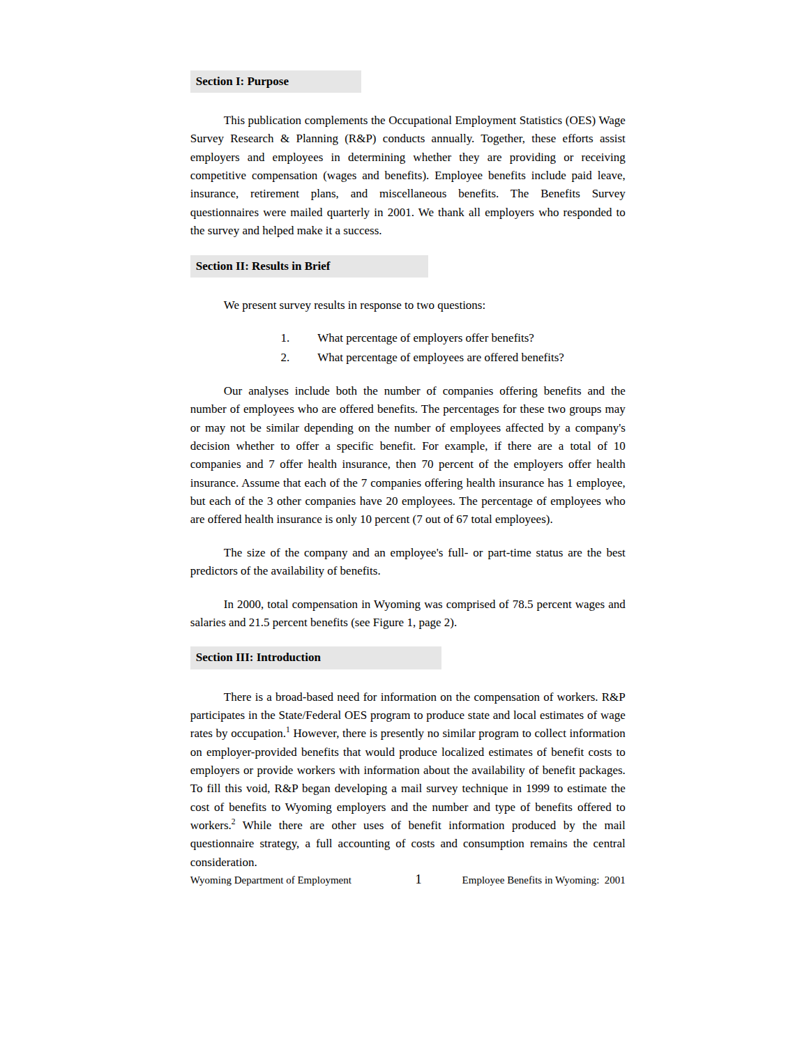Section I: Purpose
This publication complements the Occupational Employment Statistics (OES) Wage Survey Research & Planning (R&P) conducts annually. Together, these efforts assist employers and employees in determining whether they are providing or receiving competitive compensation (wages and benefits). Employee benefits include paid leave, insurance, retirement plans, and miscellaneous benefits. The Benefits Survey questionnaires were mailed quarterly in 2001. We thank all employers who responded to the survey and helped make it a success.
Section II: Results in Brief
We present survey results in response to two questions:
1. What percentage of employers offer benefits?
2. What percentage of employees are offered benefits?
Our analyses include both the number of companies offering benefits and the number of employees who are offered benefits. The percentages for these two groups may or may not be similar depending on the number of employees affected by a company's decision whether to offer a specific benefit. For example, if there are a total of 10 companies and 7 offer health insurance, then 70 percent of the employers offer health insurance. Assume that each of the 7 companies offering health insurance has 1 employee, but each of the 3 other companies have 20 employees. The percentage of employees who are offered health insurance is only 10 percent (7 out of 67 total employees).
The size of the company and an employee's full- or part-time status are the best predictors of the availability of benefits.
In 2000, total compensation in Wyoming was comprised of 78.5 percent wages and salaries and 21.5 percent benefits (see Figure 1, page 2).
Section III: Introduction
There is a broad-based need for information on the compensation of workers. R&P participates in the State/Federal OES program to produce state and local estimates of wage rates by occupation.1 However, there is presently no similar program to collect information on employer-provided benefits that would produce localized estimates of benefit costs to employers or provide workers with information about the availability of benefit packages. To fill this void, R&P began developing a mail survey technique in 1999 to estimate the cost of benefits to Wyoming employers and the number and type of benefits offered to workers.2 While there are other uses of benefit information produced by the mail questionnaire strategy, a full accounting of costs and consumption remains the central consideration.
Wyoming Department of Employment
1
Employee Benefits in Wyoming: 2001